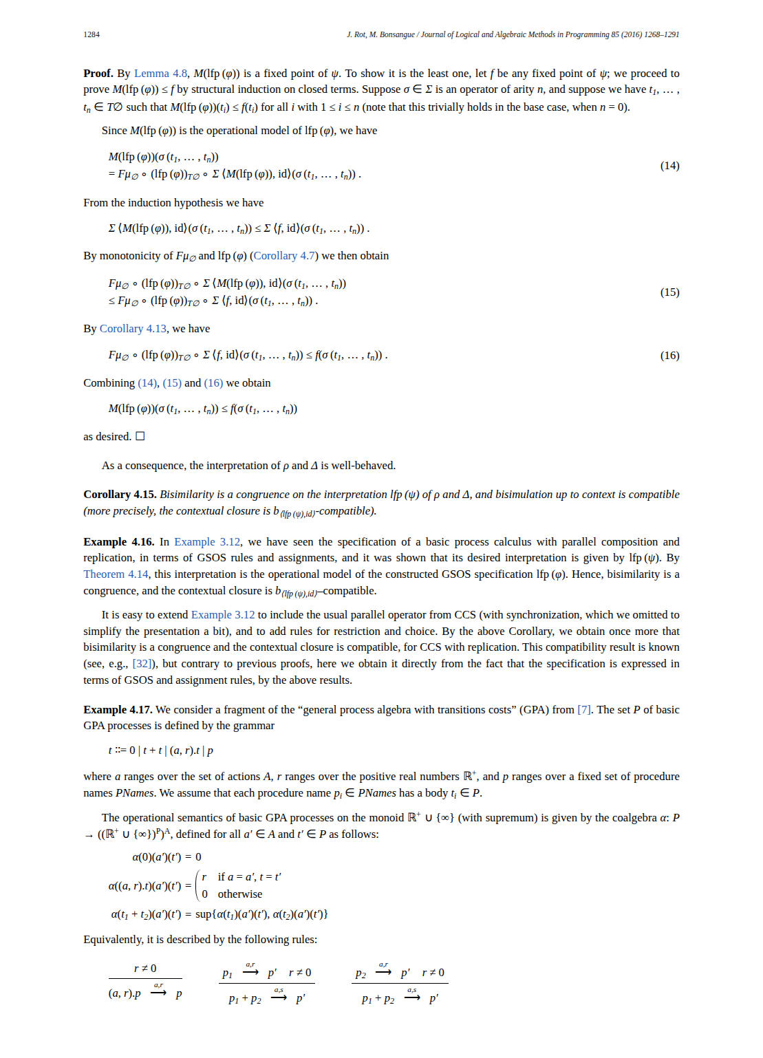1284 J. Rot, M. Bonsangue / Journal of Logical and Algebraic Methods in Programming 85 (2016) 1268–1291
Proof. By Lemma 4.8, M(lfp (φ)) is a fixed point of ψ. To show it is the least one, let f be any fixed point of ψ; we proceed to prove M(lfp (φ)) ≤ f by structural induction on closed terms. Suppose σ ∈ Σ is an operator of arity n, and suppose we have t 1, … , tn ∈ T∅ such that M(lfp (φ))(ti) ≤ f(ti) for all i with 1 ≤ i ≤ n (note that this trivially holds in the base case, when n = 0).
Since M(lfp (φ)) is the operational model of lfp (φ), we have
(14) M(lfp (φ))(σ (t 1, … , tn)) = Fμ∅ ∘ (lfp (φ))T∅ ∘ Σ ⟨M(lfp (φ)), id⟩(σ (t 1, … , tn)) .
From the induction hypothesis we have
Σ ⟨M(lfp (φ)), id⟩(σ (t 1, … , tn)) ≤ Σ ⟨f, id⟩(σ (t 1, … , tn)) .
By monotonicity of Fμ∅ and lfp (φ) (Corollary 4.7) we then obtain
(15) Fμ∅ ∘ (lfp (φ))T∅ ∘ Σ ⟨M(lfp (φ)), id⟩(σ (t 1, … , tn)) ≤ Fμ∅ ∘ (lfp (φ))T∅ ∘ Σ ⟨f, id⟩(σ (t 1, … , tn)) .
By Corollary 4.13, we have
(16) Fμ∅ ∘ (lfp (φ))T∅ ∘ Σ ⟨f, id⟩(σ (t 1, … , tn)) ≤ f(σ (t 1, … , tn)) .
Combining (14), (15) and (16) we obtain
M(lfp (φ))(σ (t 1, … , tn)) ≤ f(σ (t 1, … , tn))
as desired. ☐
As a consequence, the interpretation of ρ and Δ is well-behaved.
Corollary 4.15. Bisimilarity is a congruence on the interpretation lfp (ψ) of ρ and Δ, and bisimulation up to context is compatible (more precisely, the contextual closure is b⟨lfp (ψ),id⟩-compatible).
Example 4.16. In Example 3.12, we have seen the specification of a basic process calculus with parallel composition and replication, in terms of GSOS rules and assignments, and it was shown that its desired interpretation is given by lfp (ψ). By Theorem 4.14, this interpretation is the operational model of the constructed GSOS specification lfp (φ). Hence, bisimilarity is a congruence, and the contextual closure is b⟨lfp (ψ),id⟩–compatible.
It is easy to extend Example 3.12 to include the usual parallel operator from CCS (with synchronization, which we omitted to simplify the presentation a bit), and to add rules for restriction and choice. By the above Corollary, we obtain once more that bisimilarity is a congruence and the contextual closure is compatible, for CCS with replication. This compatibility result is known (see, e.g., [32]), but contrary to previous proofs, here we obtain it directly from the fact that the specification is expressed in terms of GSOS and assignment rules, by the above results.
Example 4.17. We consider a fragment of the “general process algebra with transitions costs” (GPA) from [7]. The set P of basic GPA processes is defined by the grammar
t ∶∶= 0 | t + t | (a, r).t | p
where a ranges over the set of actions A, r ranges over the positive real numbers ℝ+, and p ranges over a fixed set of procedure names PNames. We assume that each procedure name pi ∈ PNames has a body ti ∈ P.
The operational semantics of basic GPA processes on the monoid ℝ+ ∪ {∞} (with supremum) is given by the coalgebra α: P → ((ℝ+ ∪ {∞})P)A, defined for all a′ ∈ A and t′ ∈ P as follows:
α(0)(a′)(t′) = 0 α((a, r).t)(a′)(t′) = rif a = a′, t = t′ 0 otherwise α(t 1 + t 2)(a′)(t′) = sup{α(t 1)(a′)(t′), α(t 2)(a′)(t′)}
Equivalently, it is described by the following rules:
r ≠ 0 (a, r).p a,r⟶ p
p 1 a,r⟶ p′ r ≠ 0 p 1 + p 2 a,s⟶ p′
p 2 a,r⟶ p′ r ≠ 0 p 1 + p 2 a,s⟶ p′